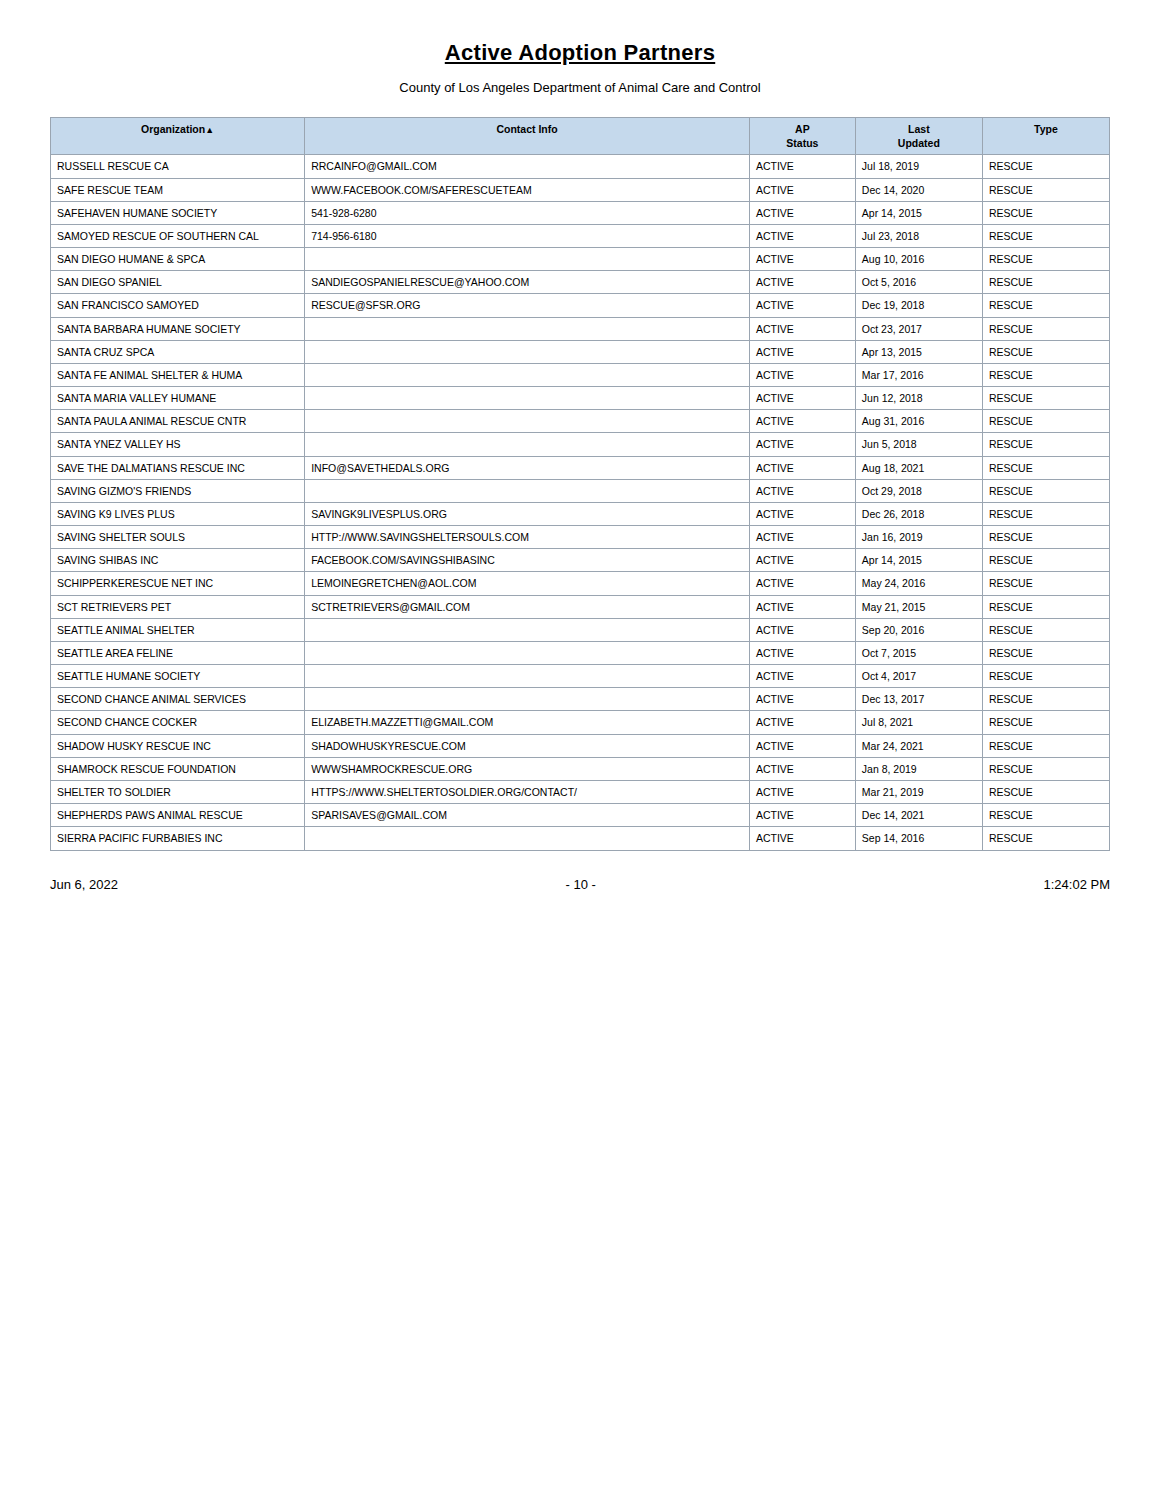Active Adoption Partners
County of Los Angeles Department of Animal Care and Control
| Organization ▲ | Contact Info | AP Status | Last Updated | Type |
| --- | --- | --- | --- | --- |
| RUSSELL RESCUE CA | RRCAINFO@GMAIL.COM | ACTIVE | Jul 18, 2019 | RESCUE |
| SAFE RESCUE TEAM | WWW.FACEBOOK.COM/SAFERESCUETEAM | ACTIVE | Dec 14, 2020 | RESCUE |
| SAFEHAVEN HUMANE SOCIETY | 541-928-6280 | ACTIVE | Apr 14, 2015 | RESCUE |
| SAMOYED RESCUE OF SOUTHERN CAL | 714-956-6180 | ACTIVE | Jul 23, 2018 | RESCUE |
| SAN DIEGO HUMANE & SPCA | | ACTIVE | Aug 10, 2016 | RESCUE |
| SAN DIEGO SPANIEL | SANDIEGOSPANIELRESCUE@YAHOO.COM | ACTIVE | Oct 5, 2016 | RESCUE |
| SAN FRANCISCO SAMOYED | RESCUE@SFSR.ORG | ACTIVE | Dec 19, 2018 | RESCUE |
| SANTA BARBARA HUMANE SOCIETY | | ACTIVE | Oct 23, 2017 | RESCUE |
| SANTA CRUZ SPCA | | ACTIVE | Apr 13, 2015 | RESCUE |
| SANTA FE ANIMAL SHELTER & HUMA | | ACTIVE | Mar 17, 2016 | RESCUE |
| SANTA MARIA VALLEY HUMANE | | ACTIVE | Jun 12, 2018 | RESCUE |
| SANTA PAULA ANIMAL RESCUE CNTR | | ACTIVE | Aug 31, 2016 | RESCUE |
| SANTA YNEZ VALLEY HS | | ACTIVE | Jun 5, 2018 | RESCUE |
| SAVE THE DALMATIANS RESCUE INC | INFO@SAVETHEDALS.ORG | ACTIVE | Aug 18, 2021 | RESCUE |
| SAVING GIZMO'S FRIENDS | | ACTIVE | Oct 29, 2018 | RESCUE |
| SAVING K9 LIVES PLUS | SAVINGK9LIVESPLUS.ORG | ACTIVE | Dec 26, 2018 | RESCUE |
| SAVING SHELTER SOULS | HTTP://WWW.SAVINGSHELTERSOULS.COM | ACTIVE | Jan 16, 2019 | RESCUE |
| SAVING SHIBAS INC | FACEBOOK.COM/SAVINGSHIBASINC | ACTIVE | Apr 14, 2015 | RESCUE |
| SCHIPPERKERESCUE NET INC | LEMOINEGRETCHEN@AOL.COM | ACTIVE | May 24, 2016 | RESCUE |
| SCT RETRIEVERS PET | SCTRETRIEVERS@GMAIL.COM | ACTIVE | May 21, 2015 | RESCUE |
| SEATTLE ANIMAL SHELTER | | ACTIVE | Sep 20, 2016 | RESCUE |
| SEATTLE AREA FELINE | | ACTIVE | Oct 7, 2015 | RESCUE |
| SEATTLE HUMANE SOCIETY | | ACTIVE | Oct 4, 2017 | RESCUE |
| SECOND CHANCE ANIMAL SERVICES | | ACTIVE | Dec 13, 2017 | RESCUE |
| SECOND CHANCE COCKER | ELIZABETH.MAZZETTI@GMAIL.COM | ACTIVE | Jul 8, 2021 | RESCUE |
| SHADOW HUSKY RESCUE INC | SHADOWHUSKYRESCUE.COM | ACTIVE | Mar 24, 2021 | RESCUE |
| SHAMROCK RESCUE FOUNDATION | WWWSHAMROCKRESCUE.ORG | ACTIVE | Jan 8, 2019 | RESCUE |
| SHELTER TO SOLDIER | HTTPS://WWW.SHELTERTOSOLDIER.ORG/CONTACT/ | ACTIVE | Mar 21, 2019 | RESCUE |
| SHEPHERDS PAWS ANIMAL RESCUE | SPARISAVES@GMAIL.COM | ACTIVE | Dec 14, 2021 | RESCUE |
| SIERRA PACIFIC FURBABIES INC | | ACTIVE | Sep 14, 2016 | RESCUE |
Jun 6, 2022
- 10 -
1:24:02 PM